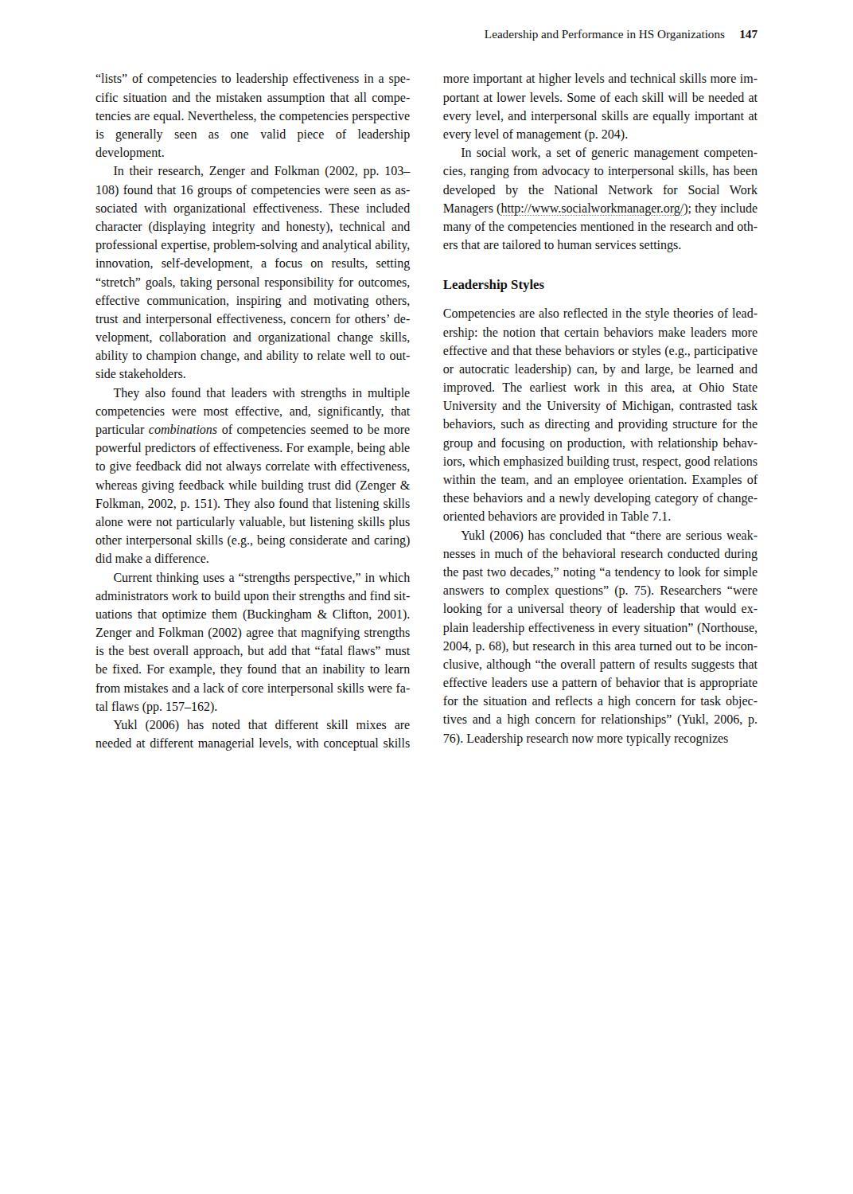Leadership and Performance in HS Organizations 147
“lists” of competencies to leadership effectiveness in a specific situation and the mistaken assumption that all competencies are equal. Nevertheless, the competencies perspective is generally seen as one valid piece of leadership development.
In their research, Zenger and Folkman (2002, pp. 103–108) found that 16 groups of competencies were seen as associated with organizational effectiveness. These included character (displaying integrity and honesty), technical and professional expertise, problem-solving and analytical ability, innovation, self-development, a focus on results, setting “stretch” goals, taking personal responsibility for outcomes, effective communication, inspiring and motivating others, trust and interpersonal effectiveness, concern for others’ development, collaboration and organizational change skills, ability to champion change, and ability to relate well to outside stakeholders.
They also found that leaders with strengths in multiple competencies were most effective, and, significantly, that particular combinations of competencies seemed to be more powerful predictors of effectiveness. For example, being able to give feedback did not always correlate with effectiveness, whereas giving feedback while building trust did (Zenger & Folkman, 2002, p. 151). They also found that listening skills alone were not particularly valuable, but listening skills plus other interpersonal skills (e.g., being considerate and caring) did make a difference.
Current thinking uses a “strengths perspective,” in which administrators work to build upon their strengths and find situations that optimize them (Buckingham & Clifton, 2001). Zenger and Folkman (2002) agree that magnifying strengths is the best overall approach, but add that “fatal flaws” must be fixed. For example, they found that an inability to learn from mistakes and a lack of core interpersonal skills were fatal flaws (pp. 157–162).
Yukl (2006) has noted that different skill mixes are needed at different managerial levels, with conceptual skills more important at higher levels and technical skills more important at lower levels. Some of each skill will be needed at every level, and interpersonal skills are equally important at every level of management (p. 204).
In social work, a set of generic management competencies, ranging from advocacy to interpersonal skills, has been developed by the National Network for Social Work Managers (http://www.socialworkmanager.org/); they include many of the competencies mentioned in the research and others that are tailored to human services settings.
Leadership Styles
Competencies are also reflected in the style theories of leadership: the notion that certain behaviors make leaders more effective and that these behaviors or styles (e.g., participative or autocratic leadership) can, by and large, be learned and improved. The earliest work in this area, at Ohio State University and the University of Michigan, contrasted task behaviors, such as directing and providing structure for the group and focusing on production, with relationship behaviors, which emphasized building trust, respect, good relations within the team, and an employee orientation. Examples of these behaviors and a newly developing category of change-oriented behaviors are provided in Table 7.1.
Yukl (2006) has concluded that “there are serious weaknesses in much of the behavioral research conducted during the past two decades,” noting “a tendency to look for simple answers to complex questions” (p. 75). Researchers “were looking for a universal theory of leadership that would explain leadership effectiveness in every situation” (Northouse, 2004, p. 68), but research in this area turned out to be inconclusive, although “the overall pattern of results suggests that effective leaders use a pattern of behavior that is appropriate for the situation and reflects a high concern for task objectives and a high concern for relationships” (Yukl, 2006, p. 76). Leadership research now more typically recognizes